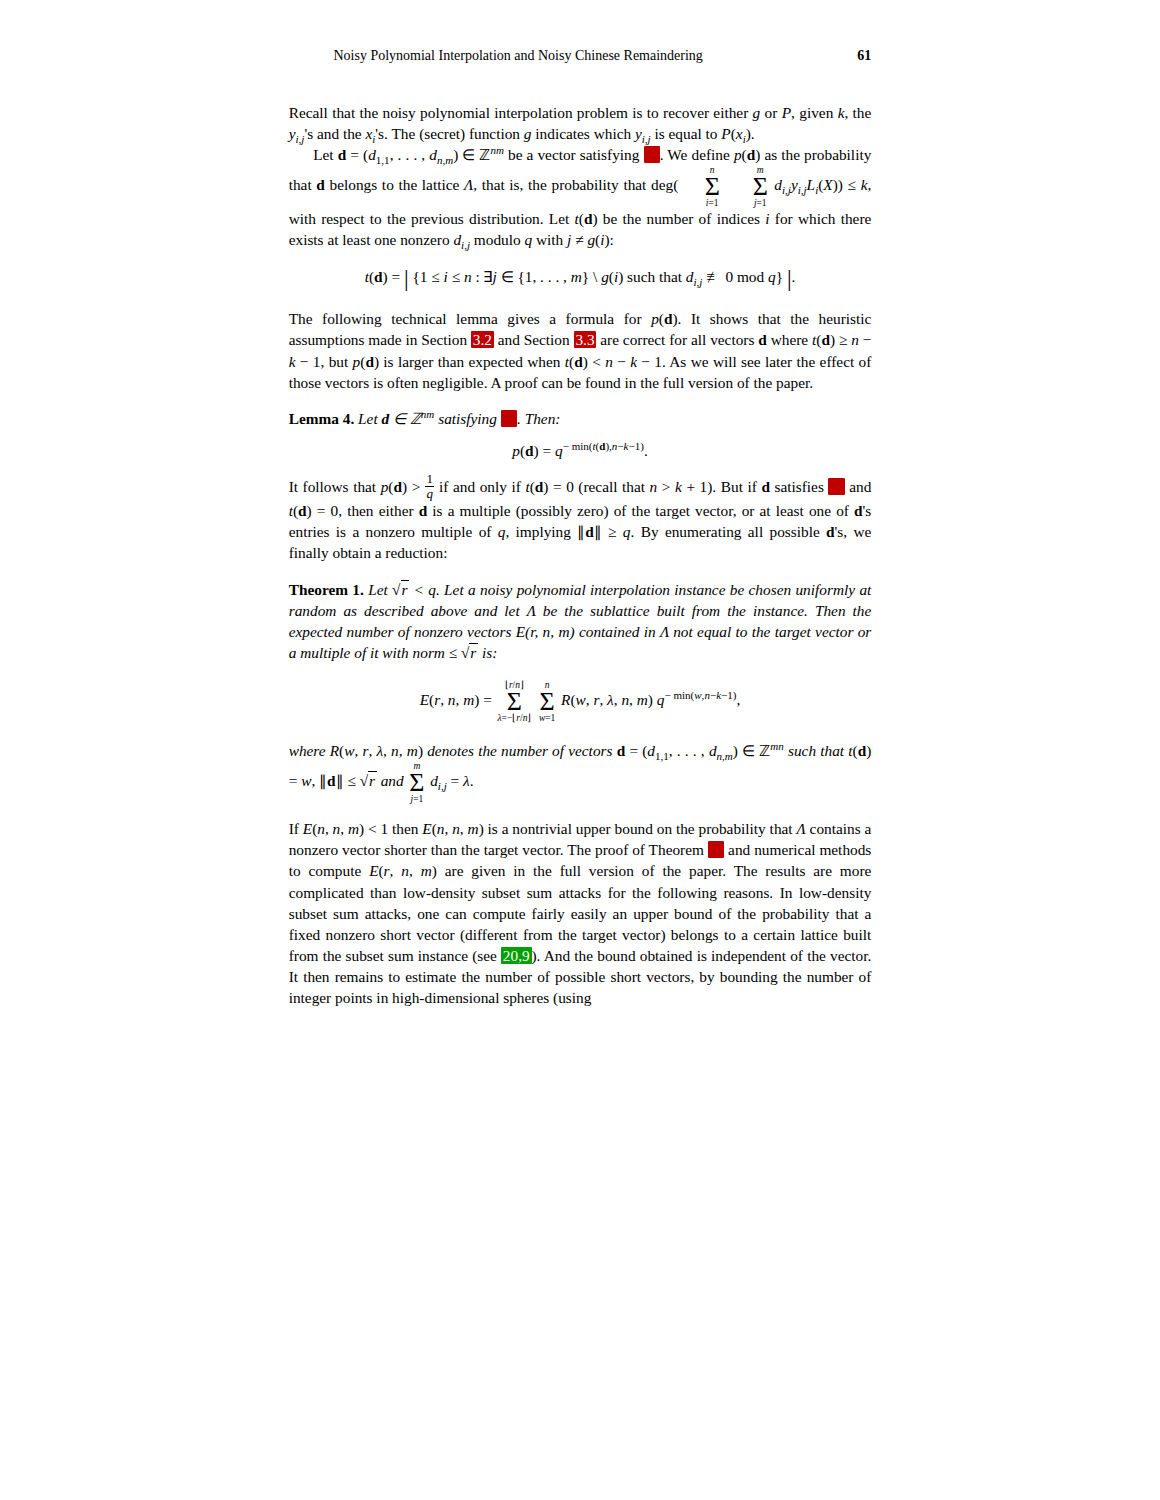61 Noisy Polynomial Interpolation and Noisy Chinese Remaindering
Recall that the noisy polynomial interpolation problem is to recover either g or P, given k, the yi,j's and the xi's. The (secret) function g indicates which yi,j is equal to P(xi).
Let d = (d1,1, . . . , dn,m) ∈ ℤnm be a vector satisfying 1. We define p(d) as the probability that d belongs to the lattice Λ, that is, the probability that deg(nΣi=1 mΣj=1 di,jyi,jLi(X)) ≤ k, with respect to the previous distribution. Let t(d) be the number of indices i for which there exists at least one nonzero di,j modulo q with j ≠ g(i):
t(d) = | {1 ≤ i ≤ n : ∃j ∈ {1, . . . , m} \ g(i) such that di,j ≢ 0 mod q} |.
The following technical lemma gives a formula for p(d). It shows that the heuristic assumptions made in Section 3.2 and Section 3.3 are correct for all vectors d where t(d) ≥ n − k − 1, but p(d) is larger than expected when t(d) < n − k − 1. As we will see later the effect of those vectors is often negligible. A proof can be found in the full version of the paper.
Lemma 4. Let d ∈ ℤnm satisfying 1. Then:
p(d) = q− min(t(d),n−k−1).
It follows that p(d) > 1 q if and only if t(d) = 0 (recall that n > k + 1). But if d satisfies 1 and t(d) = 0, then either d is a multiple (possibly zero) of the target vector, or at least one of d's entries is a nonzero multiple of q, implying ∥d∥ ≥ q. By enumerating all possible d's, we finally obtain a reduction:
Theorem 1. Let √r < q. Let a noisy polynomial interpolation instance be chosen uniformly at random as described above and let Λ be the sublattice built from the instance. Then the expected number of nonzero vectors E(r, n, m) contained in Λ not equal to the target vector or a multiple of it with norm ≤ √r is:
E(r, n, m) = ⌊r/n⌋Σλ=−⌊r/n⌋ nΣw=1 R(w, r, λ, n, m) q− min(w,n−k−1),
where R(w, r, λ, n, m) denotes the number of vectors d = (d1,1, . . . , dn,m) ∈ ℤmn such that t(d) = w, ∥d∥ ≤ √r and mΣj=1 di,j = λ.
If E(n, n, m) < 1 then E(n, n, m) is a nontrivial upper bound on the probability that Λ contains a nonzero vector shorter than the target vector. The proof of Theorem 1 and numerical methods to compute E(r, n, m) are given in the full version of the paper. The results are more complicated than low-density subset sum attacks for the following reasons. In low-density subset sum attacks, one can compute fairly easily an upper bound of the probability that a fixed nonzero short vector (different from the target vector) belongs to a certain lattice built from the subset sum instance (see 20,9). And the bound obtained is independent of the vector. It then remains to estimate the number of possible short vectors, by bounding the number of integer points in high-dimensional spheres (using